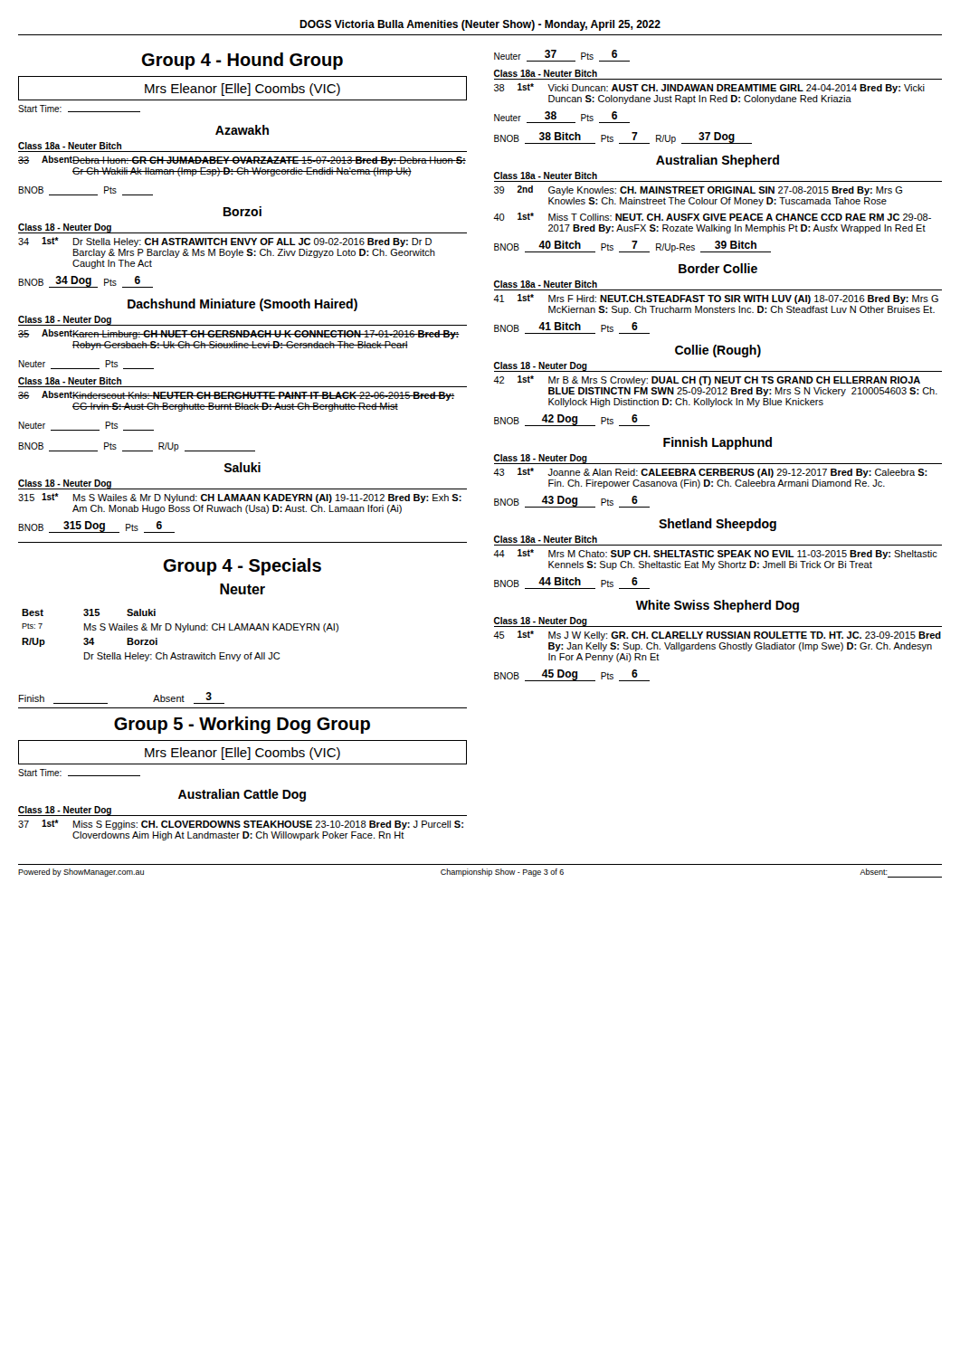DOGS Victoria Bulla Amenities (Neuter Show) - Monday, April 25, 2022
Group 4 - Hound Group
Mrs Eleanor [Elle] Coombs (VIC)
Start Time:
Azawakh
Class 18a - Neuter Bitch
33
Absent
Debra Huon: GR CH JUMADABEY OVARZAZATE 15-07-2013 Bred By: Debra Huon S: Gr Ch Wakili Ak Ilaman (Imp Esp) D: Ch Worgeordie Endidi Na'ema (Imp Uk)
BNOB Pts
Borzoi
Class 18 - Neuter Dog
34
1st*
Dr Stella Heley: CH ASTRAWITCH ENVY OF ALL JC 09-02-2016 Bred By: Dr D Barclay & Mrs P Barclay & Ms M Boyle S: Ch. Zivv Dizgyzo Loto D: Ch. Georwitch Caught In The Act
BNOB 34 Dog Pts 6
Dachshund Miniature (Smooth Haired)
Class 18 - Neuter Dog
35
Absent
Karen Limburg: CH NUET CH GERSNDACH U K CONNECTION 17-01-2016 Bred By: Robyn Gersbach S: Uk Ch Ch Siouxline Levi D: Gersndach The Black Pearl
Neuter Pts
Class 18a - Neuter Bitch
36
Absent
Kinderscout Knls: NEUTER CH BERGHUTTE PAINT IT BLACK 22-06-2015 Bred By: CG Irvin S: Aust Ch Berghutte Burnt Black D: Aust Ch Berghutte Red Mist
Neuter Pts
BNOB Pts R/Up
Saluki
Class 18 - Neuter Dog
315
1st*
Ms S Wailes & Mr D Nylund: CH LAMAAN KADEYRN (AI) 19-11-2012 Bred By: Exh S: Am Ch. Monab Hugo Boss Of Ruwach (Usa) D: Aust. Ch. Lamaan Ifori (Ai)
BNOB 315 Dog Pts 6
Group 4 - Specials
Neuter
| Best | 315 | Saluki |
| Pts: 7 | Ms S Wailes & Mr D Nylund: CH LAMAAN KADEYRN (AI) |
| R/Up | 34 | Borzoi |
| | Dr Stella Heley: Ch Astrawitch Envy of All JC |
Finish Absent 3
Group 5 - Working Dog Group
Mrs Eleanor [Elle] Coombs (VIC)
Start Time:
Australian Cattle Dog
Class 18 - Neuter Dog
37
1st*
Miss S Eggins: CH. CLOVERDOWNS STEAKHOUSE 23-10-2018 Bred By: J Purcell S: Cloverdowns Aim High At Landmaster D: Ch Willowpark Poker Face. Rn Ht
Neuter 37 Pts 6
Class 18a - Neuter Bitch
38
1st*
Vicki Duncan: AUST CH. JINDAWAN DREAMTIME GIRL 24-04-2014 Bred By: Vicki Duncan S: Colonydane Just Rapt In Red D: Colonydane Red Kriazia
Neuter 38 Pts 6
BNOB 38 Bitch Pts 7 R/Up 37 Dog
Australian Shepherd
Class 18a - Neuter Bitch
39
2nd
Gayle Knowles: CH. MAINSTREET ORIGINAL SIN 27-08-2015 Bred By: Mrs G Knowles S: Ch. Mainstreet The Colour Of Money D: Tuscamada Tahoe Rose
40
1st*
Miss T Collins: NEUT. CH. AUSFX GIVE PEACE A CHANCE CCD RAE RM JC 29-08-2017 Bred By: AusFX S: Rozate Walking In Memphis Pt D: Ausfx Wrapped In Red Et
BNOB 40 Bitch Pts 7 R/Up-Res 39 Bitch
Border Collie
Class 18a - Neuter Bitch
41
1st*
Mrs F Hird: NEUT.CH.STEADFAST TO SIR WITH LUV (AI) 18-07-2016 Bred By: Mrs G McKiernan S: Sup. Ch Trucharm Monsters Inc. D: Ch Steadfast Luv N Other Bruises Et.
BNOB 41 Bitch Pts 6
Collie (Rough)
Class 18 - Neuter Dog
42
1st*
Mr B & Mrs S Crowley: DUAL CH (T) NEUT CH TS GRAND CH ELLERRAN RIOJA BLUE DISTINCTN FM SWN 25-09-2012 Bred By: Mrs S N Vickery 2100054603 S: Ch. Kollylock High Distinction D: Ch. Kollylock In My Blue Knickers
BNOB 42 Dog Pts 6
Finnish Lapphund
Class 18 - Neuter Dog
43
1st*
Joanne & Alan Reid: CALEEBRA CERBERUS (AI) 29-12-2017 Bred By: Caleebra S: Fin. Ch. Firepower Casanova (Fin) D: Ch. Caleebra Armani Diamond Re. Jc.
BNOB 43 Dog Pts 6
Shetland Sheepdog
Class 18a - Neuter Bitch
44
1st*
Mrs M Chato: SUP CH. SHELTASTIC SPEAK NO EVIL 11-03-2015 Bred By: Sheltastic Kennels S: Sup Ch. Sheltastic Eat My Shortz D: Jmell Bi Trick Or Bi Treat
BNOB 44 Bitch Pts 6
White Swiss Shepherd Dog
Class 18 - Neuter Dog
45
1st*
Ms J W Kelly: GR. CH. CLARELLY RUSSIAN ROULETTE TD. HT. JC. 23-09-2015 Bred By: Jan Kelly S: Sup. Ch. Vallgardens Ghostly Gladiator (Imp Swe) D: Gr. Ch. Andesyn In For A Penny (Ai) Rn Et
BNOB 45 Dog Pts 6
Powered by ShowManager.com.au
Championship Show - Page 3 of 6
Absent: